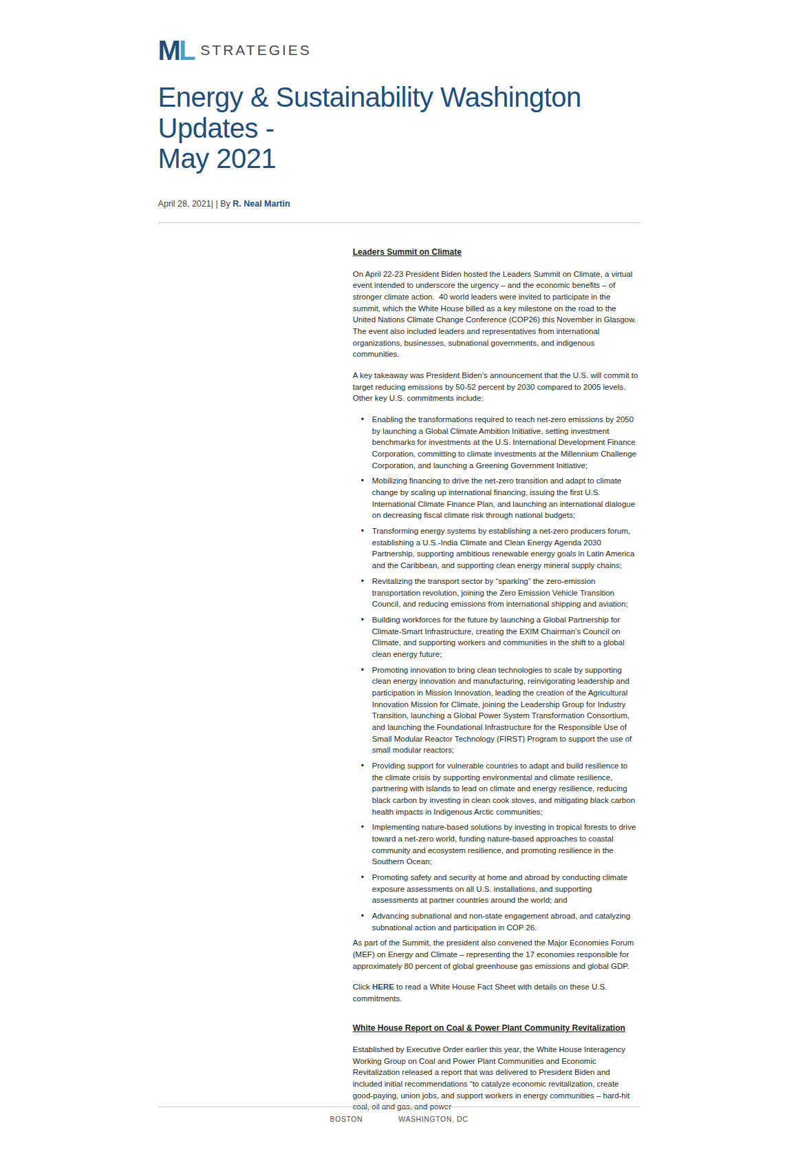ML
STRATEGIES
Energy & Sustainability Washington Updates -
May 2021
April 28, 2021| | By R. Neal Martin
Leaders Summit on Climate
On April 22-23 President Biden hosted the Leaders Summit on Climate, a virtual event intended to underscore the urgency – and the economic benefits – of stronger climate action. 40 world leaders were invited to participate in the summit, which the White House billed as a key milestone on the road to the United Nations Climate Change Conference (COP26) this November in Glasgow. The event also included leaders and representatives from international organizations, businesses, subnational governments, and indigenous communities.
A key takeaway was President Biden’s announcement that the U.S. will commit to target reducing emissions by 50-52 percent by 2030 compared to 2005 levels. Other key U.S. commitments include:
Enabling the transformations required to reach net-zero emissions by 2050 by launching a Global Climate Ambition Initiative, setting investment benchmarks for investments at the U.S. International Development Finance Corporation, committing to climate investments at the Millennium Challenge Corporation, and launching a Greening Government Initiative;
Mobilizing financing to drive the net-zero transition and adapt to climate change by scaling up international financing, issuing the first U.S. International Climate Finance Plan, and launching an international dialogue on decreasing fiscal climate risk through national budgets;
Transforming energy systems by establishing a net-zero producers forum, establishing a U.S.-India Climate and Clean Energy Agenda 2030 Partnership, supporting ambitious renewable energy goals in Latin America and the Caribbean, and supporting clean energy mineral supply chains;
Revitalizing the transport sector by “sparking” the zero-emission transportation revolution, joining the Zero Emission Vehicle Transition Council, and reducing emissions from international shipping and aviation;
Building workforces for the future by launching a Global Partnership for Climate-Smart Infrastructure, creating the EXIM Chairman’s Council on Climate, and supporting workers and communities in the shift to a global clean energy future;
Promoting innovation to bring clean technologies to scale by supporting clean energy innovation and manufacturing, reinvigorating leadership and participation in Mission Innovation, leading the creation of the Agricultural Innovation Mission for Climate, joining the Leadership Group for Industry Transition, launching a Global Power System Transformation Consortium, and launching the Foundational Infrastructure for the Responsible Use of Small Modular Reactor Technology (FIRST) Program to support the use of small modular reactors;
Providing support for vulnerable countries to adapt and build resilience to the climate crisis by supporting environmental and climate resilience, partnering with islands to lead on climate and energy resilience, reducing black carbon by investing in clean cook stoves, and mitigating black carbon health impacts in Indigenous Arctic communities;
Implementing nature-based solutions by investing in tropical forests to drive toward a net-zero world, funding nature-based approaches to coastal community and ecosystem resilience, and promoting resilience in the Southern Ocean;
Promoting safety and security at home and abroad by conducting climate exposure assessments on all U.S. installations, and supporting assessments at partner countries around the world; and
Advancing subnational and non-state engagement abroad, and catalyzing subnational action and participation in COP 26.
As part of the Summit, the president also convened the Major Economies Forum (MEF) on Energy and Climate – representing the 17 economies responsible for approximately 80 percent of global greenhouse gas emissions and global GDP.
Click HERE to read a White House Fact Sheet with details on these U.S. commitments.
White House Report on Coal & Power Plant Community Revitalization
Established by Executive Order earlier this year, the White House Interagency Working Group on Coal and Power Plant Communities and Economic Revitalization released a report that was delivered to President Biden and included initial recommendations “to catalyze economic revitalization, create good-paying, union jobs, and support workers in energy communities – hard-hit coal, oil and gas, and power
BOSTON WASHINGTON, DC